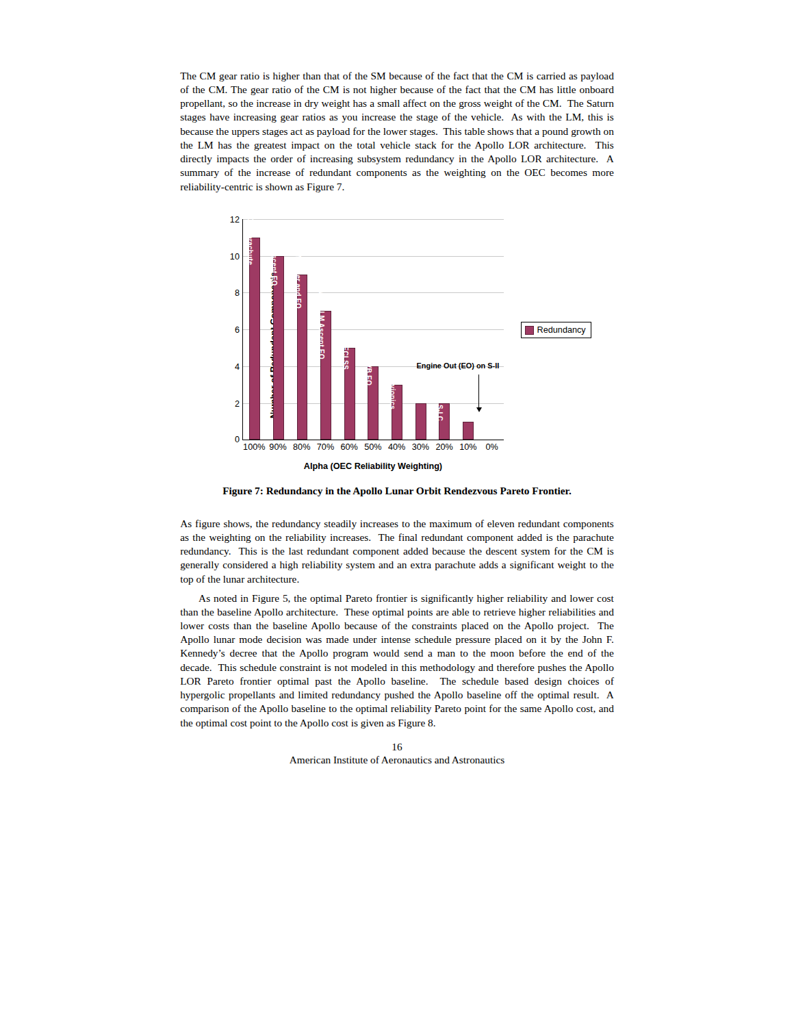The CM gear ratio is higher than that of the SM because of the fact that the CM is carried as payload of the CM. The gear ratio of the CM is not higher because of the fact that the CM has little onboard propellant, so the increase in dry weight has a small affect on the gross weight of the CM. The Saturn stages have increasing gear ratios as you increase the stage of the vehicle. As with the LM, this is because the uppers stages act as payload for the lower stages. This table shows that a pound growth on the LM has the greatest impact on the total vehicle stack for the Apollo LOR architecture. This directly impacts the order of increasing subsystem redundancy in the Apollo LOR architecture. A summary of the increase of redundant components as the weighting on the OEC becomes more reliability-centric is shown as Figure 7.
Number of Redundant Components
12
10
8
6
4
2
0
CM Parachute
LM Descent EO
SM Power and EO
CM Power &LM Ascent EO
CM ECLSS
S-IVB EO
CM Avionics
EO S-I C
100%
90%
80%
70%
60%
50%
40%
30%
20%
10%
0%
Alpha (OEC Reliability Weighting)
Redundancy
Engine Out (EO) on S-II
Figure 7: Redundancy in the Apollo Lunar Orbit Rendezvous Pareto Frontier.
As figure shows, the redundancy steadily increases to the maximum of eleven redundant components as the weighting on the reliability increases. The final redundant component added is the parachute redundancy. This is the last redundant component added because the descent system for the CM is generally considered a high reliability system and an extra parachute adds a significant weight to the top of the lunar architecture.
As noted in Figure 5, the optimal Pareto frontier is significantly higher reliability and lower cost than the baseline Apollo architecture. These optimal points are able to retrieve higher reliabilities and lower costs than the baseline Apollo because of the constraints placed on the Apollo project. The Apollo lunar mode decision was made under intense schedule pressure placed on it by the John F. Kennedy’s decree that the Apollo program would send a man to the moon before the end of the decade. This schedule constraint is not modeled in this methodology and therefore pushes the Apollo LOR Pareto frontier optimal past the Apollo baseline. The schedule based design choices of hypergolic propellants and limited redundancy pushed the Apollo baseline off the optimal result. A comparison of the Apollo baseline to the optimal reliability Pareto point for the same Apollo cost, and the optimal cost point to the Apollo cost is given as Figure 8.
16
American Institute of Aeronautics and Astronautics